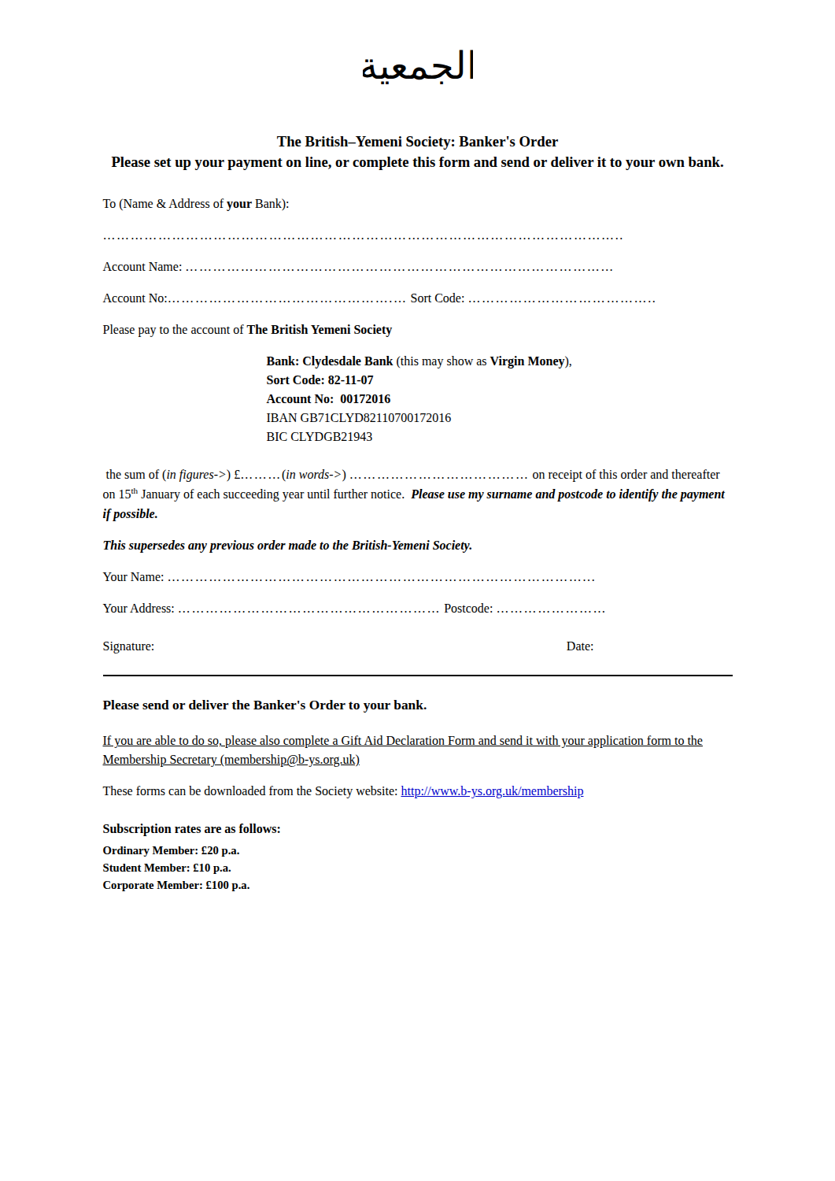The British–Yemeni Society: Banker's Order
Please set up your payment on line, or complete this form and send or deliver it to your own bank.
To (Name & Address of your Bank):
…………………………………………………………………………………………………..
Account Name: …………………………………………………………………………………
Account No:………………………………………….… Sort Code: …………………………………..
Please pay to the account of The British Yemeni Society
Bank: Clydesdale Bank (this may show as Virgin Money),
Sort Code: 82-11-07
Account No: 00172016
IBAN GB71CLYD82110700172016
BIC CLYDGB21943
the sum of (in figures->) £………(in words->) ………………………………… on receipt of this order and thereafter on 15th January of each succeeding year until further notice. Please use my surname and postcode to identify the payment if possible.
This supersedes any previous order made to the British-Yemeni Society.
Your Name: ………………………………………………………………………………...
Your Address: ………………………………………………… Postcode: ……………………
Signature: Date:
Please send or deliver the Banker's Order to your bank.
If you are able to do so, please also complete a Gift Aid Declaration Form and send it with your application form to the Membership Secretary (membership@b-ys.org.uk)
These forms can be downloaded from the Society website: http://www.b-ys.org.uk/membership
Subscription rates are as follows:
Ordinary Member: £20 p.a.
Student Member: £10 p.a.
Corporate Member: £100 p.a.